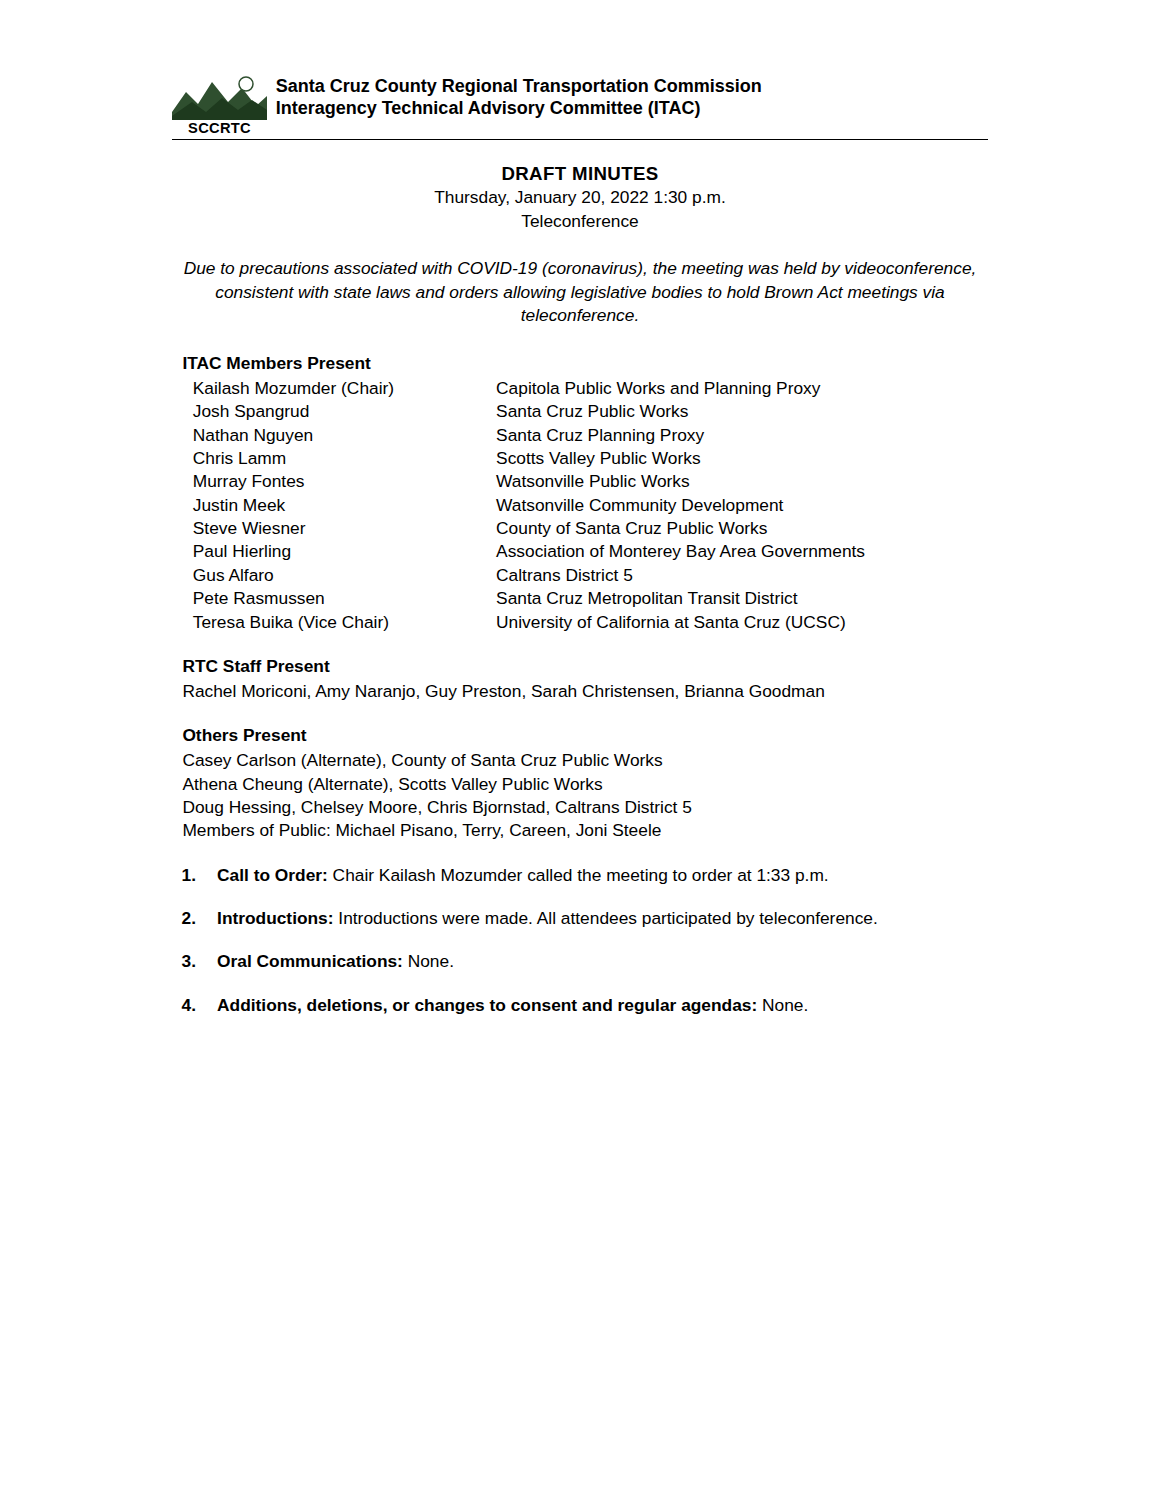SCCRTC
Santa Cruz County Regional Transportation Commission
Interagency Technical Advisory Committee (ITAC)
DRAFT MINUTES
Thursday, January 20, 2022 1:30 p.m.
Teleconference
Due to precautions associated with COVID-19 (coronavirus), the meeting was held by videoconference, consistent with state laws and orders allowing legislative bodies to hold Brown Act meetings via teleconference.
ITAC Members Present
Kailash Mozumder (Chair) Capitola Public Works and Planning Proxy
Josh Spangrud Santa Cruz Public Works
Nathan Nguyen Santa Cruz Planning Proxy
Chris Lamm Scotts Valley Public Works
Murray Fontes Watsonville Public Works
Justin Meek Watsonville Community Development
Steve Wiesner County of Santa Cruz Public Works
Paul Hierling Association of Monterey Bay Area Governments
Gus Alfaro Caltrans District 5
Pete Rasmussen Santa Cruz Metropolitan Transit District
Teresa Buika (Vice Chair) University of California at Santa Cruz (UCSC)
RTC Staff Present
Rachel Moriconi, Amy Naranjo, Guy Preston, Sarah Christensen, Brianna Goodman
Others Present
Casey Carlson (Alternate), County of Santa Cruz Public Works
Athena Cheung (Alternate), Scotts Valley Public Works
Doug Hessing, Chelsey Moore, Chris Bjornstad, Caltrans District 5
Members of Public: Michael Pisano, Terry, Careen, Joni Steele
Call to Order: Chair Kailash Mozumder called the meeting to order at 1:33 p.m.
Introductions: Introductions were made. All attendees participated by teleconference.
Oral Communications: None.
Additions, deletions, or changes to consent and regular agendas: None.